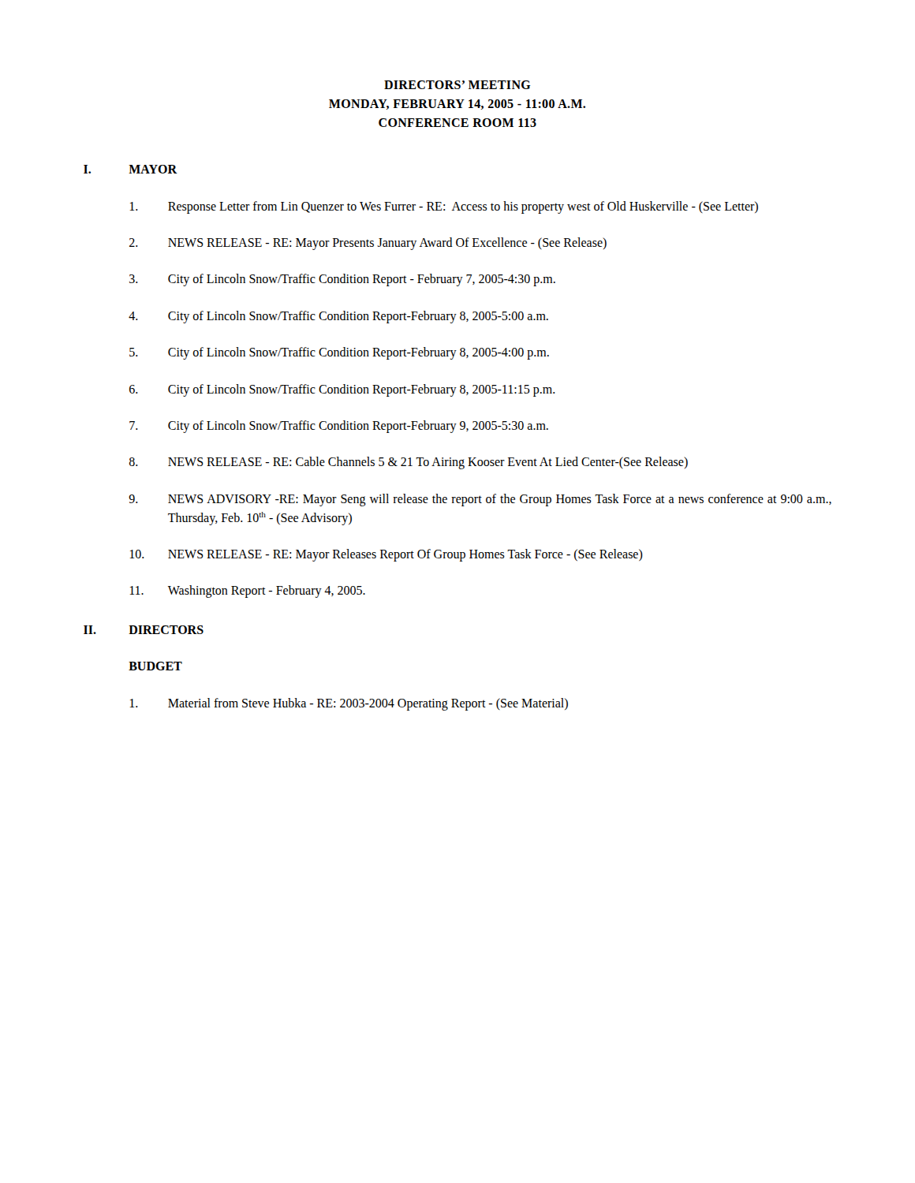DIRECTORS’ MEETING
MONDAY, FEBRUARY 14, 2005 - 11:00 A.M.
CONFERENCE ROOM 113
I. MAYOR
1. Response Letter from Lin Quenzer to Wes Furrer - RE: Access to his property west of Old Huskerville - (See Letter)
2. NEWS RELEASE - RE: Mayor Presents January Award Of Excellence - (See Release)
3. City of Lincoln Snow/Traffic Condition Report - February 7, 2005-4:30 p.m.
4. City of Lincoln Snow/Traffic Condition Report-February 8, 2005-5:00 a.m.
5. City of Lincoln Snow/Traffic Condition Report-February 8, 2005-4:00 p.m.
6. City of Lincoln Snow/Traffic Condition Report-February 8, 2005-11:15 p.m.
7. City of Lincoln Snow/Traffic Condition Report-February 9, 2005-5:30 a.m.
8. NEWS RELEASE - RE: Cable Channels 5 & 21 To Airing Kooser Event At Lied Center-(See Release)
9. NEWS ADVISORY -RE: Mayor Seng will release the report of the Group Homes Task Force at a news conference at 9:00 a.m., Thursday, Feb. 10th - (See Advisory)
10. NEWS RELEASE - RE: Mayor Releases Report Of Group Homes Task Force - (See Release)
11. Washington Report - February 4, 2005.
II. DIRECTORS
BUDGET
1. Material from Steve Hubka - RE: 2003-2004 Operating Report - (See Material)